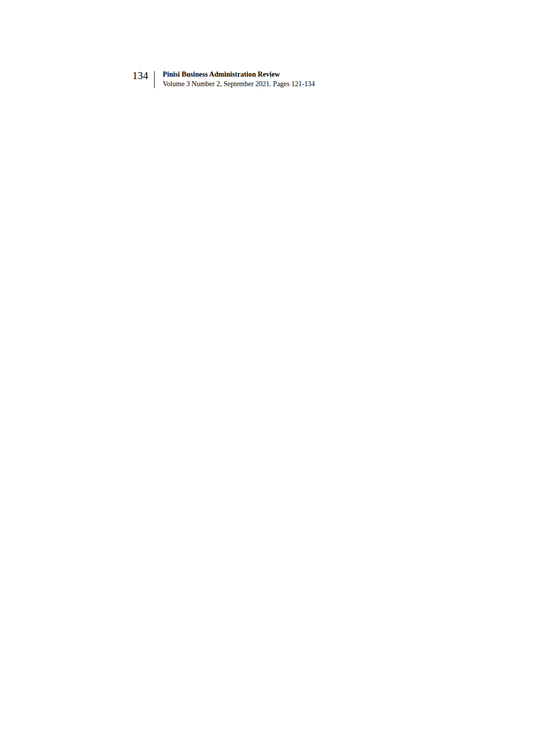134
Pinisi Business Administration Review
Volume 3 Number 2, September 2021. Pages 121-134